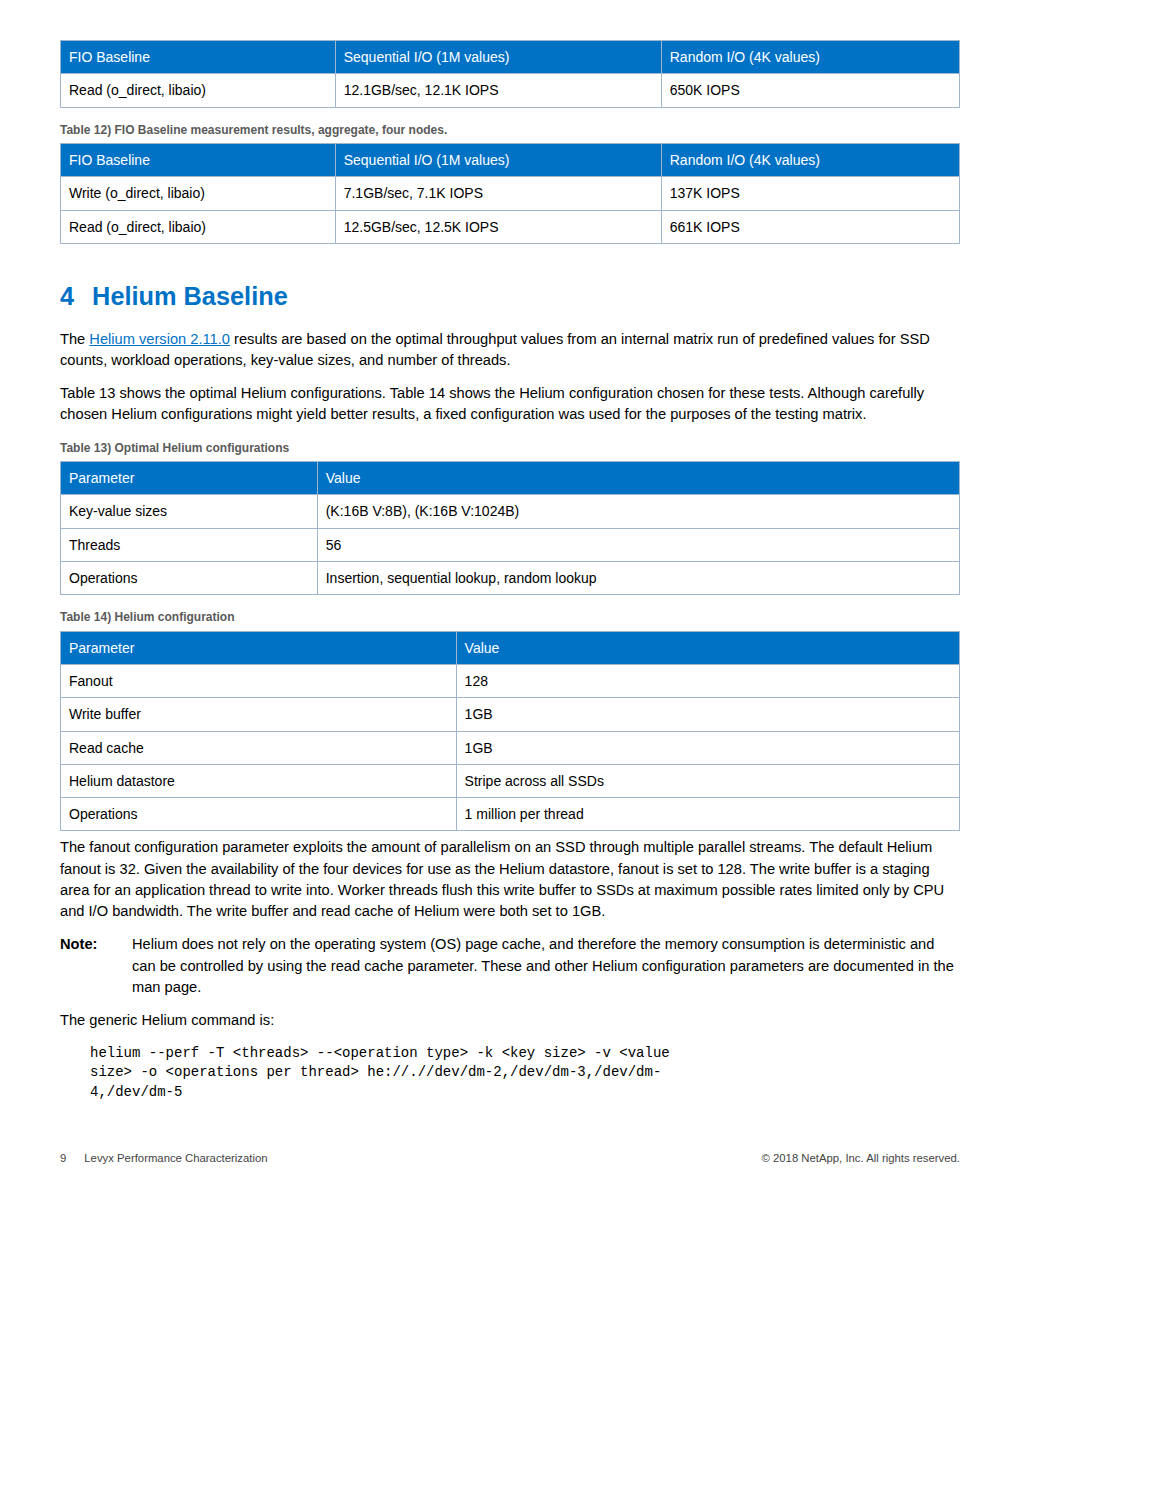| FIO Baseline | Sequential I/O (1M values) | Random I/O (4K values) |
| --- | --- | --- |
| Read (o_direct, libaio) | 12.1GB/sec, 12.1K IOPS | 650K IOPS |
Table 12) FIO Baseline measurement results, aggregate, four nodes.
| FIO Baseline | Sequential I/O (1M values) | Random I/O (4K values) |
| --- | --- | --- |
| Write (o_direct, libaio) | 7.1GB/sec, 7.1K IOPS | 137K IOPS |
| Read (o_direct, libaio) | 12.5GB/sec, 12.5K IOPS | 661K IOPS |
4 Helium Baseline
The Helium version 2.11.0 results are based on the optimal throughput values from an internal matrix run of predefined values for SSD counts, workload operations, key-value sizes, and number of threads.
Table 13 shows the optimal Helium configurations. Table 14 shows the Helium configuration chosen for these tests. Although carefully chosen Helium configurations might yield better results, a fixed configuration was used for the purposes of the testing matrix.
Table 13) Optimal Helium configurations
| Parameter | Value |
| --- | --- |
| Key-value sizes | (K:16B V:8B), (K:16B V:1024B) |
| Threads | 56 |
| Operations | Insertion, sequential lookup, random lookup |
Table 14) Helium configuration
| Parameter | Value |
| --- | --- |
| Fanout | 128 |
| Write buffer | 1GB |
| Read cache | 1GB |
| Helium datastore | Stripe across all SSDs |
| Operations | 1 million per thread |
The fanout configuration parameter exploits the amount of parallelism on an SSD through multiple parallel streams. The default Helium fanout is 32. Given the availability of the four devices for use as the Helium datastore, fanout is set to 128. The write buffer is a staging area for an application thread to write into. Worker threads flush this write buffer to SSDs at maximum possible rates limited only by CPU and I/O bandwidth. The write buffer and read cache of Helium were both set to 1GB.
Note: Helium does not rely on the operating system (OS) page cache, and therefore the memory consumption is deterministic and can be controlled by using the read cache parameter. These and other Helium configuration parameters are documented in the man page.
The generic Helium command is:
helium --perf -T <threads> --<operation type> -k <key size> -v <value
size> -o <operations per thread> he://.//dev/dm-2,/dev/dm-3,/dev/dm-
4,/dev/dm-5
9 Levyx Performance Characterization
© 2018 NetApp, Inc. All rights reserved.